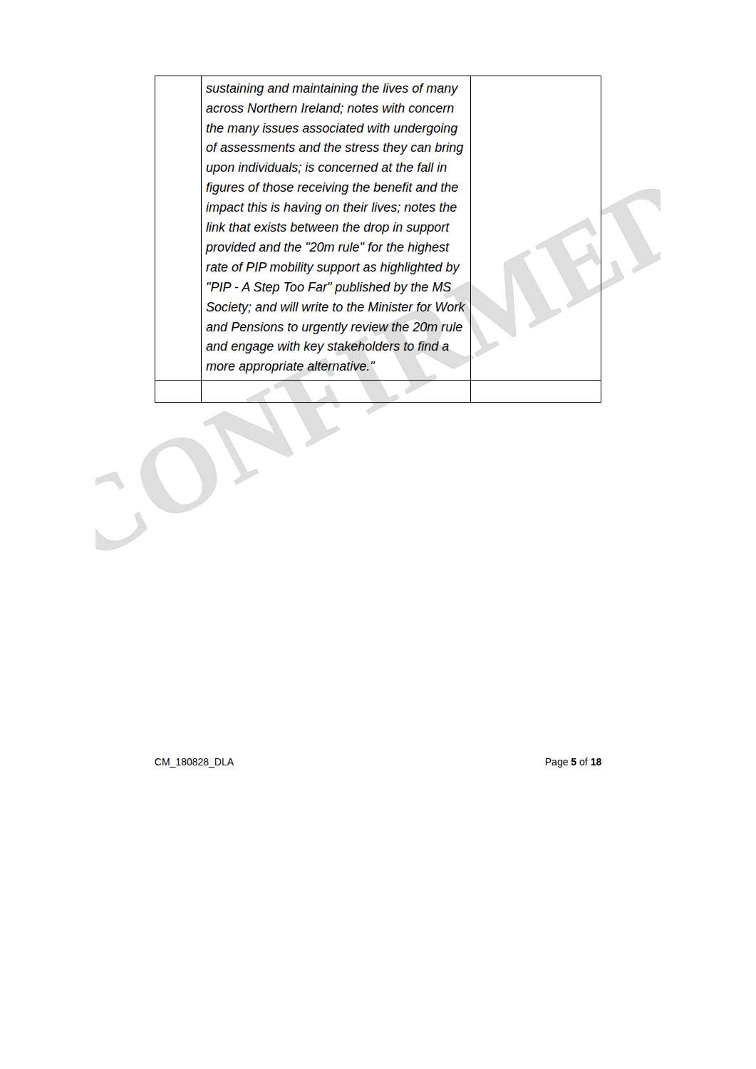CONFIRMED
| | sustaining and maintaining the lives of many across Northern Ireland; notes with concern the many issues associated with undergoing of assessments and the stress they can bring upon individuals; is concerned at the fall in figures of those receiving the benefit and the impact this is having on their lives; notes the link that exists between the drop in support provided and the "20m rule" for the highest rate of PIP mobility support as highlighted by "PIP - A Step Too Far" published by the MS Society; and will write to the Minister for Work and Pensions to urgently review the 20m rule and engage with key stakeholders to find a more appropriate alternative." | |
CM_180828_DLA
Page 5 of 18